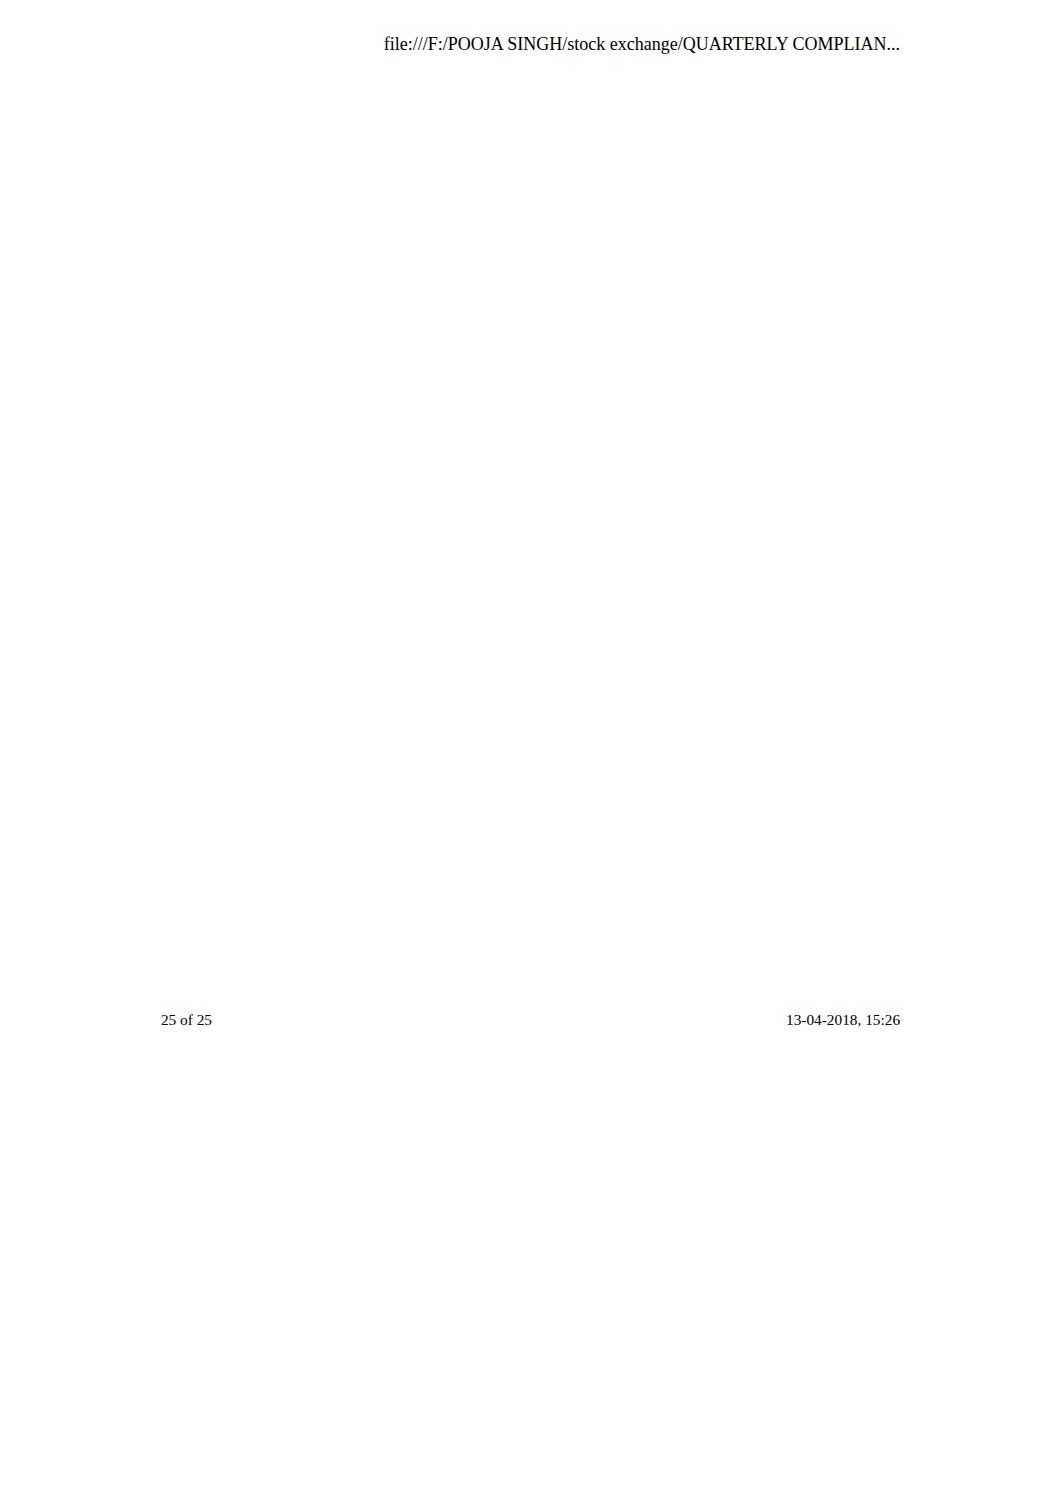file:///F:/POOJA SINGH/stock exchange/QUARTERLY COMPLIAN...
25 of 25 13-04-2018, 15:26